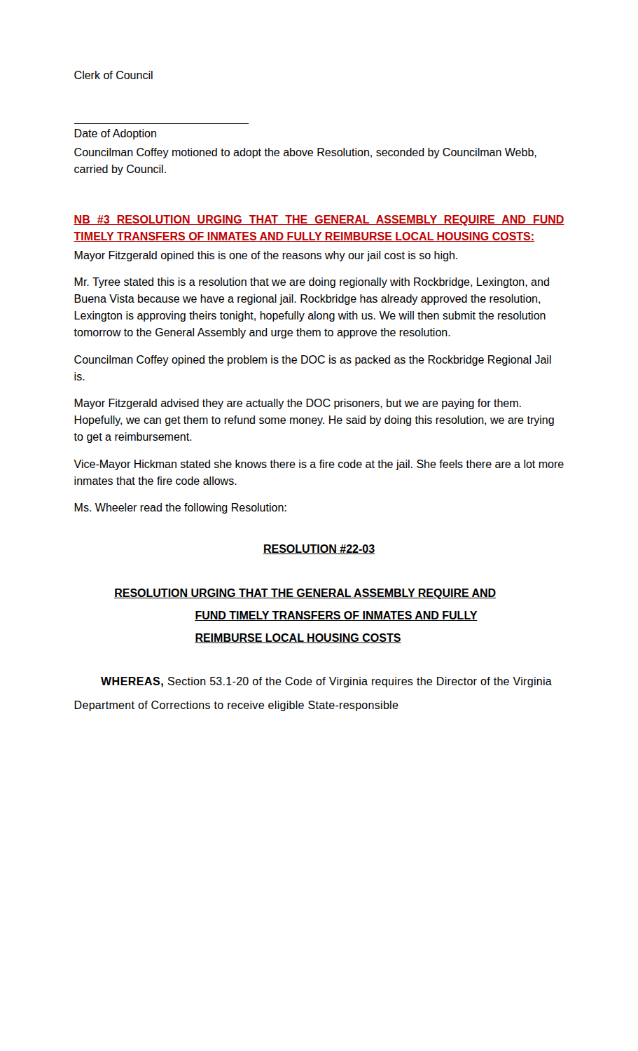Clerk of Council
Date of Adoption
Councilman Coffey motioned to adopt the above Resolution, seconded by Councilman Webb, carried by Council.
NB #3 RESOLUTION URGING THAT THE GENERAL ASSEMBLY REQUIRE AND FUND TIMELY TRANSFERS OF INMATES AND FULLY REIMBURSE LOCAL HOUSING COSTS:
Mayor Fitzgerald opined this is one of the reasons why our jail cost is so high.
Mr. Tyree stated this is a resolution that we are doing regionally with Rockbridge, Lexington, and Buena Vista because we have a regional jail. Rockbridge has already approved the resolution, Lexington is approving theirs tonight, hopefully along with us. We will then submit the resolution tomorrow to the General Assembly and urge them to approve the resolution.
Councilman Coffey opined the problem is the DOC is as packed as the Rockbridge Regional Jail is.
Mayor Fitzgerald advised they are actually the DOC prisoners, but we are paying for them. Hopefully, we can get them to refund some money. He said by doing this resolution, we are trying to get a reimbursement.
Vice-Mayor Hickman stated she knows there is a fire code at the jail. She feels there are a lot more inmates that the fire code allows.
Ms. Wheeler read the following Resolution:
RESOLUTION #22-03
RESOLUTION URGING THAT THE GENERAL ASSEMBLY REQUIRE AND FUND TIMELY TRANSFERS OF INMATES AND FULLY REIMBURSE LOCAL HOUSING COSTS
WHEREAS, Section 53.1-20 of the Code of Virginia requires the Director of the Virginia Department of Corrections to receive eligible State-responsible